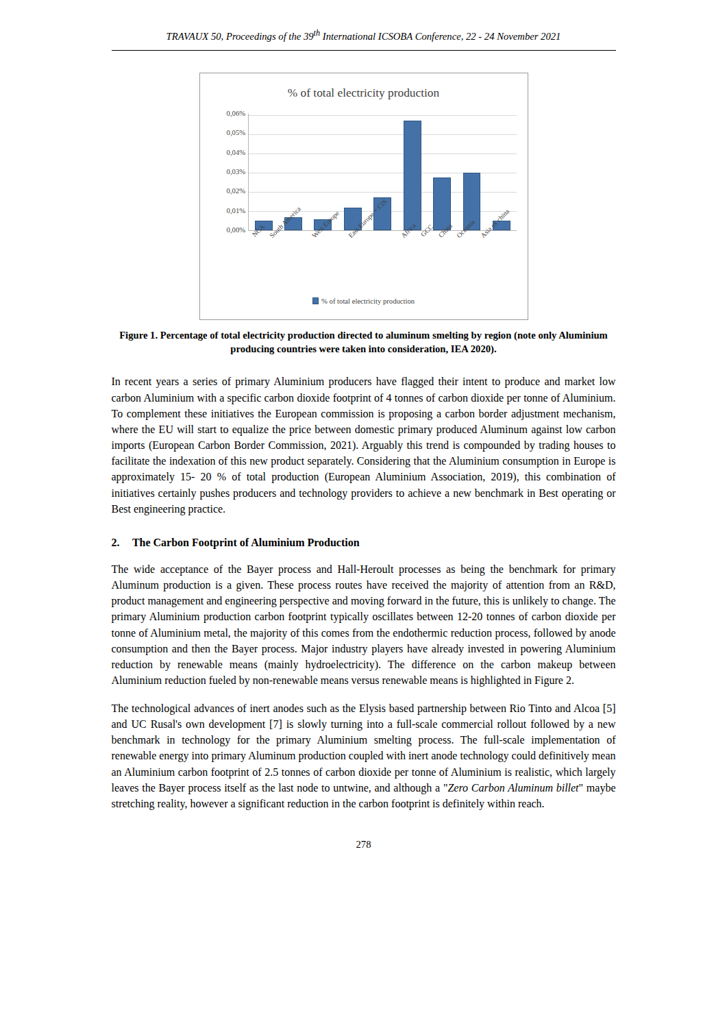TRAVAUX 50, Proceedings of the 39th International ICSOBA Conference, 22 - 24 November 2021
% of total electricity production
0,06% 0,05% 0,04% 0,03% 0,02% 0,01% 0,00%
NCA
South America
West Europe
East Europe + CIS
Africa
GCC
China
Oceania
Asia ex china
% of total electricity production
Figure 1. Percentage of total electricity production directed to aluminum smelting by region (note only Aluminium producing countries were taken into consideration, IEA 2020).
In recent years a series of primary Aluminium producers have flagged their intent to produce and market low carbon Aluminium with a specific carbon dioxide footprint of 4 tonnes of carbon dioxide per tonne of Aluminium. To complement these initiatives the European commission is proposing a carbon border adjustment mechanism, where the EU will start to equalize the price between domestic primary produced Aluminum against low carbon imports (European Carbon Border Commission, 2021). Arguably this trend is compounded by trading houses to facilitate the indexation of this new product separately. Considering that the Aluminium consumption in Europe is approximately 15- 20 % of total production (European Aluminium Association, 2019), this combination of initiatives certainly pushes producers and technology providers to achieve a new benchmark in Best operating or Best engineering practice.
2. The Carbon Footprint of Aluminium Production
The wide acceptance of the Bayer process and Hall-Heroult processes as being the benchmark for primary Aluminum production is a given. These process routes have received the majority of attention from an R&D, product management and engineering perspective and moving forward in the future, this is unlikely to change. The primary Aluminium production carbon footprint typically oscillates between 12-20 tonnes of carbon dioxide per tonne of Aluminium metal, the majority of this comes from the endothermic reduction process, followed by anode consumption and then the Bayer process. Major industry players have already invested in powering Aluminium reduction by renewable means (mainly hydroelectricity). The difference on the carbon makeup between Aluminium reduction fueled by non-renewable means versus renewable means is highlighted in Figure 2.
The technological advances of inert anodes such as the Elysis based partnership between Rio Tinto and Alcoa [5] and UC Rusal's own development [7] is slowly turning into a full-scale commercial rollout followed by a new benchmark in technology for the primary Aluminium smelting process. The full-scale implementation of renewable energy into primary Aluminum production coupled with inert anode technology could definitively mean an Aluminium carbon footprint of 2.5 tonnes of carbon dioxide per tonne of Aluminium is realistic, which largely leaves the Bayer process itself as the last node to untwine, and although a "Zero Carbon Aluminum billet" maybe stretching reality, however a significant reduction in the carbon footprint is definitely within reach.
278